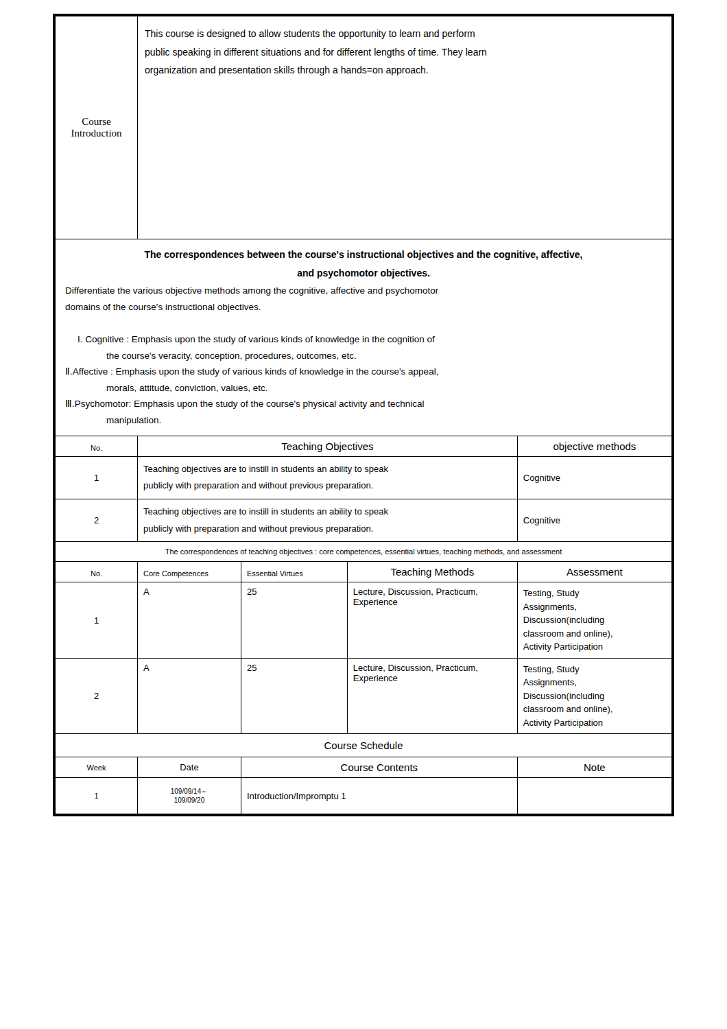| Course Introduction | This course is designed to allow students the opportunity to learn and perform public speaking in different situations and for different lengths of time. They learn organization and presentation skills through a hands=on approach. |
| The correspondences between the course's instructional objectives and the cognitive, affective, and psychomotor objectives. Differentiate the various objective methods among the cognitive, affective and psychomotor domains of the course's instructional objectives. I. Cognitive : Emphasis upon the study of various kinds of knowledge in the cognition of the course's veracity, conception, procedures, outcomes, etc. Ⅱ.Affective : Emphasis upon the study of various kinds of knowledge in the course's appeal, morals, attitude, conviction, values, etc. Ⅲ.Psychomotor: Emphasis upon the study of the course's physical activity and technical manipulation. |
| No. | Teaching Objectives | objective methods |
| 1 | Teaching objectives are to instill in students an ability to speak publicly with preparation and without previous preparation. | Cognitive |
| 2 | Teaching objectives are to instill in students an ability to speak publicly with preparation and without previous preparation. | Cognitive |
| The correspondences of teaching objectives : core competences, essential virtues, teaching methods, and assessment |
| No. | Core Competences | Essential Virtues | Teaching Methods | Assessment |
| 1 | A | 25 | Lecture, Discussion, Practicum, Experience | Testing, Study Assignments, Discussion(including classroom and online), Activity Participation |
| 2 | A | 25 | Lecture, Discussion, Practicum, Experience | Testing, Study Assignments, Discussion(including classroom and online), Activity Participation |
| Course Schedule |
| Week | Date | Course Contents | Note |
| 1 | 109/09/14～ 109/09/20 | Introduction/Impromptu 1 | |